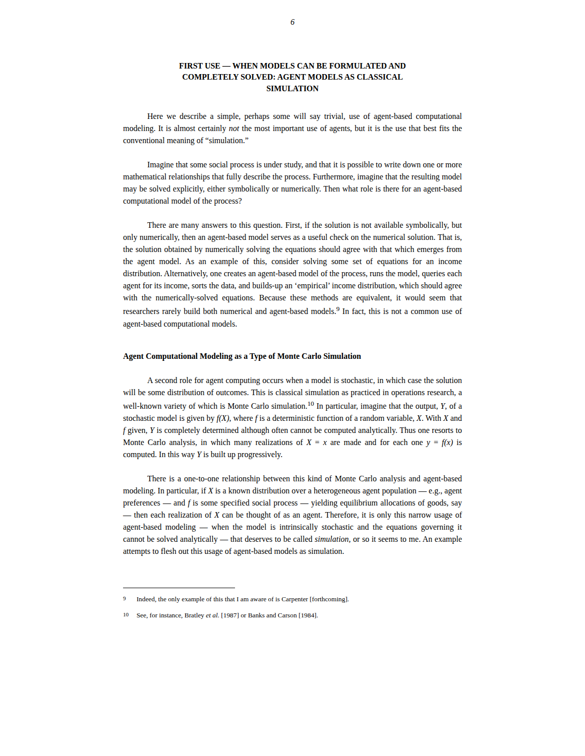6
First Use — When Models Can Be Formulated and Completely Solved: Agent Models as Classical Simulation
Here we describe a simple, perhaps some will say trivial, use of agent-based computational modeling. It is almost certainly not the most important use of agents, but it is the use that best fits the conventional meaning of “simulation.”
Imagine that some social process is under study, and that it is possible to write down one or more mathematical relationships that fully describe the process. Furthermore, imagine that the resulting model may be solved explicitly, either symbolically or numerically. Then what role is there for an agent-based computational model of the process?
There are many answers to this question. First, if the solution is not available symbolically, but only numerically, then an agent-based model serves as a useful check on the numerical solution. That is, the solution obtained by numerically solving the equations should agree with that which emerges from the agent model. As an example of this, consider solving some set of equations for an income distribution. Alternatively, one creates an agent-based model of the process, runs the model, queries each agent for its income, sorts the data, and builds-up an ‘empirical’ income distribution, which should agree with the numerically-solved equations. Because these methods are equivalent, it would seem that researchers rarely build both numerical and agent-based models.9 In fact, this is not a common use of agent-based computational models.
Agent Computational Modeling as a Type of Monte Carlo Simulation
A second role for agent computing occurs when a model is stochastic, in which case the solution will be some distribution of outcomes. This is classical simulation as practiced in operations research, a well-known variety of which is Monte Carlo simulation.10 In particular, imagine that the output, Y, of a stochastic model is given by f(X), where f is a deterministic function of a random variable, X. With X and f given, Y is completely determined although often cannot be computed analytically. Thus one resorts to Monte Carlo analysis, in which many realizations of X = x are made and for each one y = f(x) is computed. In this way Y is built up progressively.
There is a one-to-one relationship between this kind of Monte Carlo analysis and agent-based modeling. In particular, if X is a known distribution over a heterogeneous agent population — e.g., agent preferences — and f is some specified social process — yielding equilibrium allocations of goods, say — then each realization of X can be thought of as an agent. Therefore, it is only this narrow usage of agent-based modeling — when the model is intrinsically stochastic and the equations governing it cannot be solved analytically — that deserves to be called simulation, or so it seems to me. An example attempts to flesh out this usage of agent-based models as simulation.
9 Indeed, the only example of this that I am aware of is Carpenter [forthcoming].
10 See, for instance, Bratley et al. [1987] or Banks and Carson [1984].